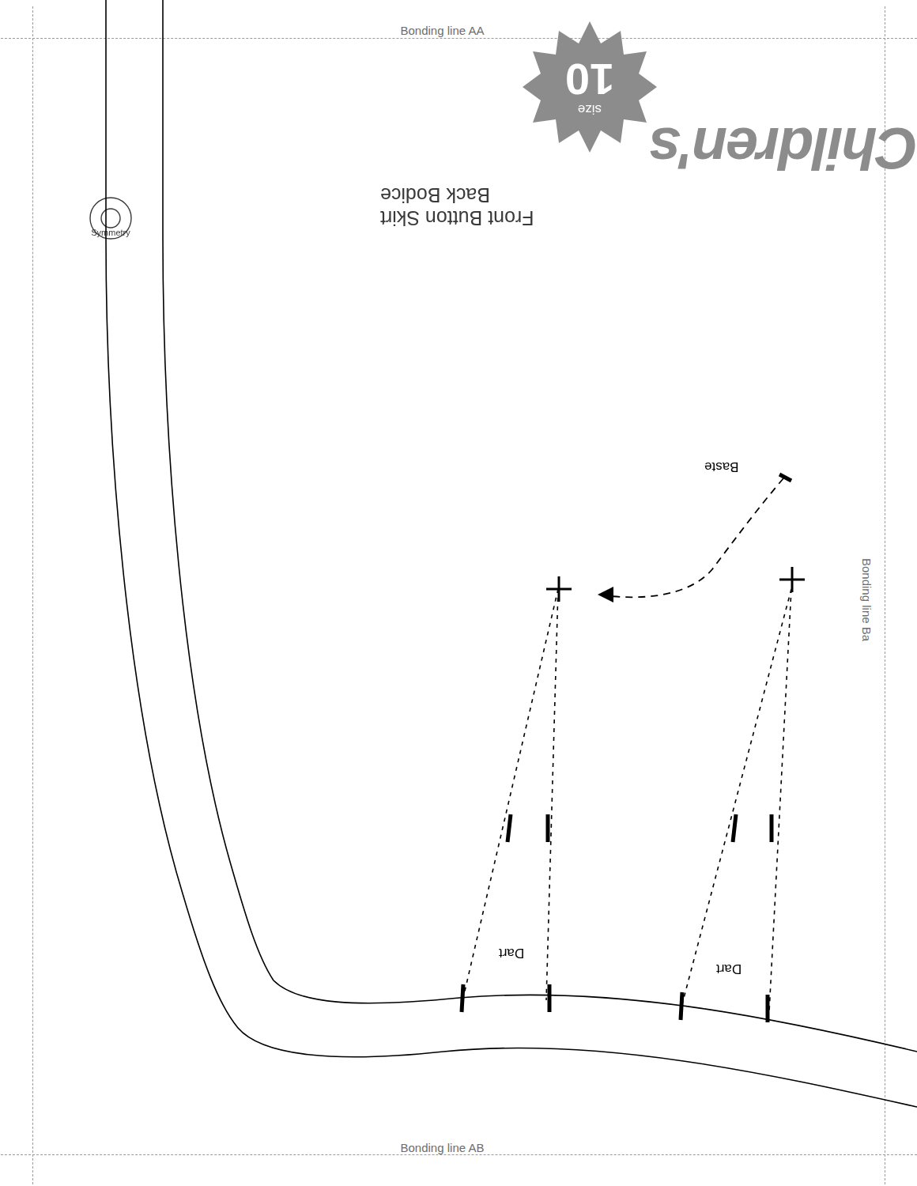Bonding line AA Bonding line AB Bonding line Ba
Children's
Front Button Skirt
Back Bodice
size 10
Symmetry
Baste Dart Dart